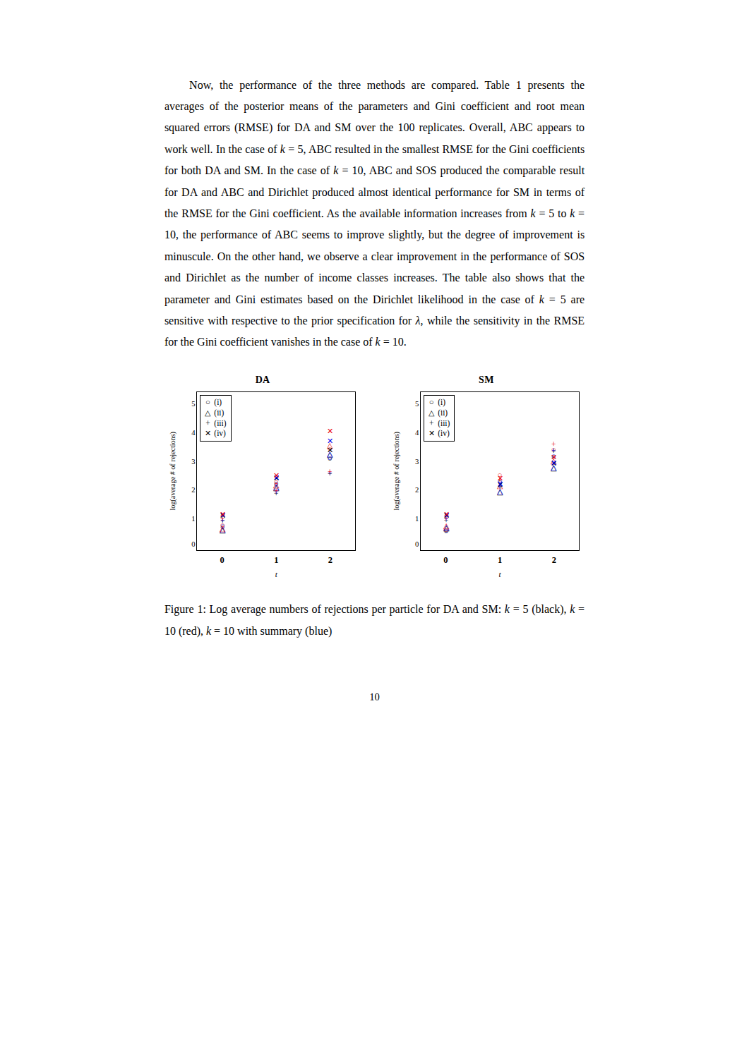Now, the performance of the three methods are compared. Table 1 presents the averages of the posterior means of the parameters and Gini coefficient and root mean squared errors (RMSE) for DA and SM over the 100 replicates. Overall, ABC appears to work well. In the case of k = 5, ABC resulted in the smallest RMSE for the Gini coefficients for both DA and SM. In the case of k = 10, ABC and SOS produced the comparable result for DA and ABC and Dirichlet produced almost identical performance for SM in terms of the RMSE for the Gini coefficient. As the available information increases from k = 5 to k = 10, the performance of ABC seems to improve slightly, but the degree of improvement is minuscule. On the other hand, we observe a clear improvement in the performance of SOS and Dirichlet as the number of income classes increases. The table also shows that the parameter and Gini estimates based on the Dirichlet likelihood in the case of k = 5 are sensitive with respective to the prior specification for λ, while the sensitivity in the RMSE for the Gini coefficient vanishes in the case of k = 10.
DA
log(average # of rejections)
5 4 3 2 1 0
○ (i)
△ (ii)
+ (iii)
✕ (iv)
○ ○ ○ △ △ △ + + + ✕ ✕ ✕ ○ ○ ○ △ △ △ + + + ✕ ✕ ✕ ○ ○ ○ △ △ △ + + + ✕ ✕ ✕
0 1 2
t
SM
log(average # of rejections)
5 4 3 2 1 0
○ (i)
△ (ii)
+ (iii)
✕ (iv)
○ ○ ○ △ △ △ + + + ✕ ✕ ✕ ○ ○ ○ △ △ △ + + + ✕ ✕ ✕ ○ ○ ○ △ △ △ + + + ✕ ✕ ✕
0 1 2
t
Figure 1: Log average numbers of rejections per particle for DA and SM: k = 5 (black), k = 10 (red), k = 10 with summary (blue)
10